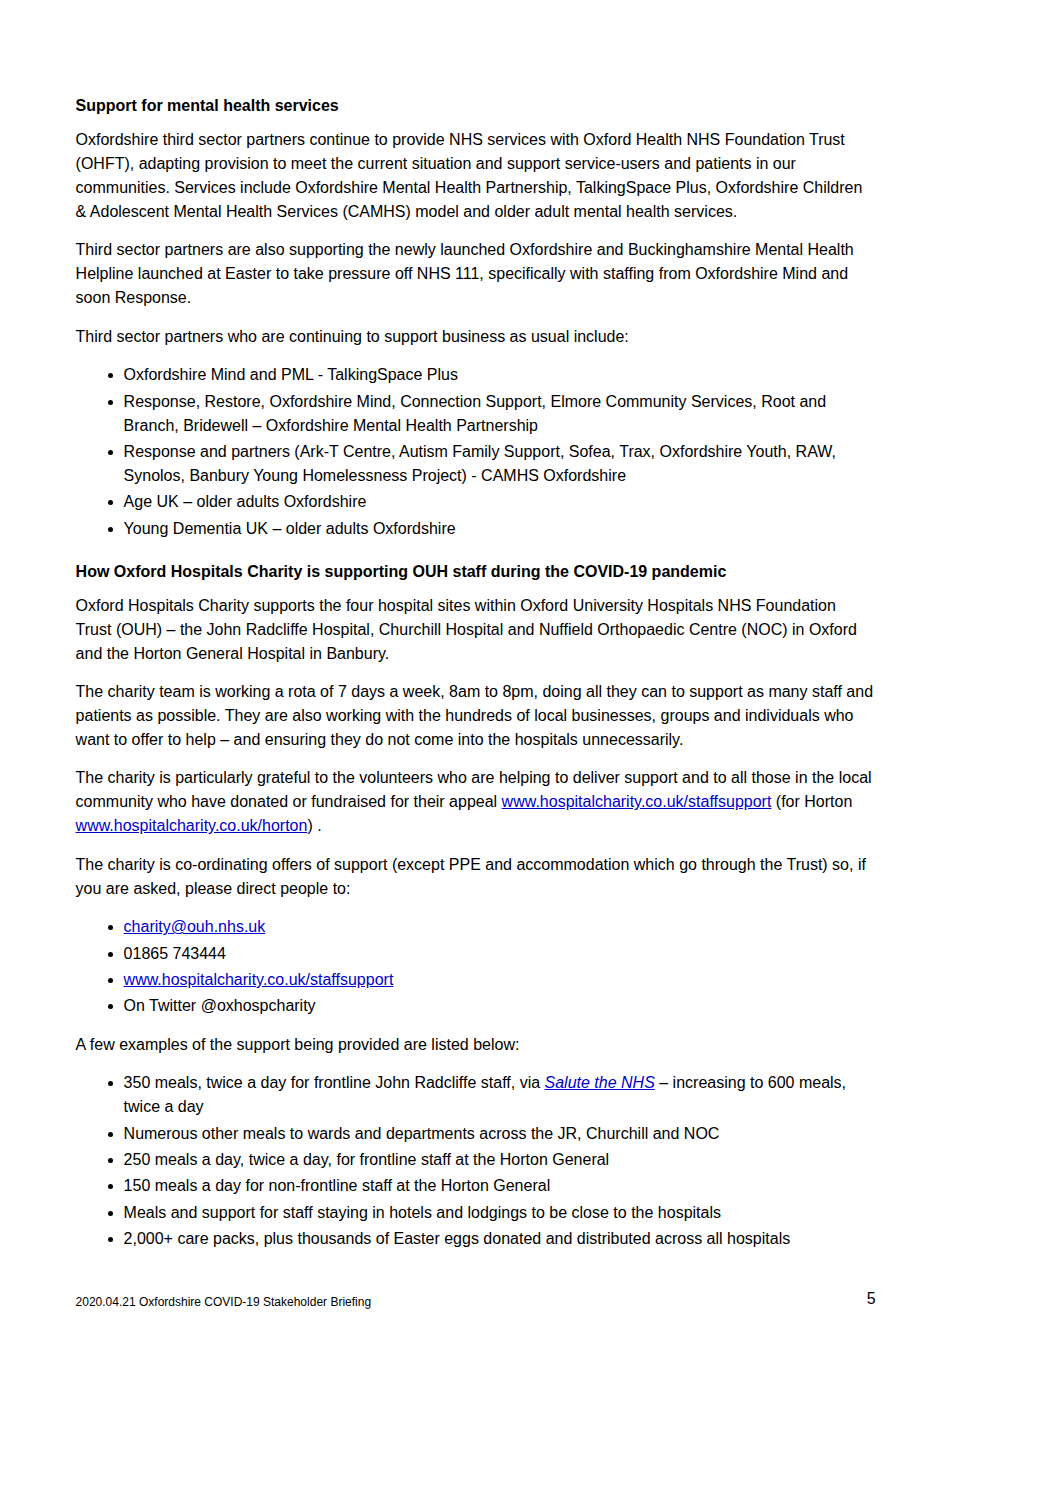Support for mental health services
Oxfordshire third sector partners continue to provide NHS services with Oxford Health NHS Foundation Trust (OHFT), adapting provision to meet the current situation and support service-users and patients in our communities. Services include Oxfordshire Mental Health Partnership, TalkingSpace Plus, Oxfordshire Children & Adolescent Mental Health Services (CAMHS) model and older adult mental health services.
Third sector partners are also supporting the newly launched Oxfordshire and Buckinghamshire Mental Health Helpline launched at Easter to take pressure off NHS 111, specifically with staffing from Oxfordshire Mind and soon Response.
Third sector partners who are continuing to support business as usual include:
Oxfordshire Mind and PML - TalkingSpace Plus
Response, Restore, Oxfordshire Mind, Connection Support, Elmore Community Services, Root and Branch, Bridewell – Oxfordshire Mental Health Partnership
Response and partners (Ark-T Centre, Autism Family Support, Sofea, Trax, Oxfordshire Youth, RAW, Synolos, Banbury Young Homelessness Project) - CAMHS Oxfordshire
Age UK – older adults Oxfordshire
Young Dementia UK – older adults Oxfordshire
How Oxford Hospitals Charity is supporting OUH staff during the COVID-19 pandemic
Oxford Hospitals Charity supports the four hospital sites within Oxford University Hospitals NHS Foundation Trust (OUH) – the John Radcliffe Hospital, Churchill Hospital and Nuffield Orthopaedic Centre (NOC) in Oxford and the Horton General Hospital in Banbury.
The charity team is working a rota of 7 days a week, 8am to 8pm, doing all they can to support as many staff and patients as possible. They are also working with the hundreds of local businesses, groups and individuals who want to offer to help – and ensuring they do not come into the hospitals unnecessarily.
The charity is particularly grateful to the volunteers who are helping to deliver support and to all those in the local community who have donated or fundraised for their appeal www.hospitalcharity.co.uk/staffsupport (for Horton www.hospitalcharity.co.uk/horton) .
The charity is co-ordinating offers of support (except PPE and accommodation which go through the Trust) so, if you are asked, please direct people to:
charity@ouh.nhs.uk
01865 743444
www.hospitalcharity.co.uk/staffsupport
On Twitter @oxhospcharity
A few examples of the support being provided are listed below:
350 meals, twice a day for frontline John Radcliffe staff, via Salute the NHS – increasing to 600 meals, twice a day
Numerous other meals to wards and departments across the JR, Churchill and NOC
250 meals a day, twice a day, for frontline staff at the Horton General
150 meals a day for non-frontline staff at the Horton General
Meals and support for staff staying in hotels and lodgings to be close to the hospitals
2,000+ care packs, plus thousands of Easter eggs donated and distributed across all hospitals
2020.04.21 Oxfordshire COVID-19 Stakeholder Briefing 5